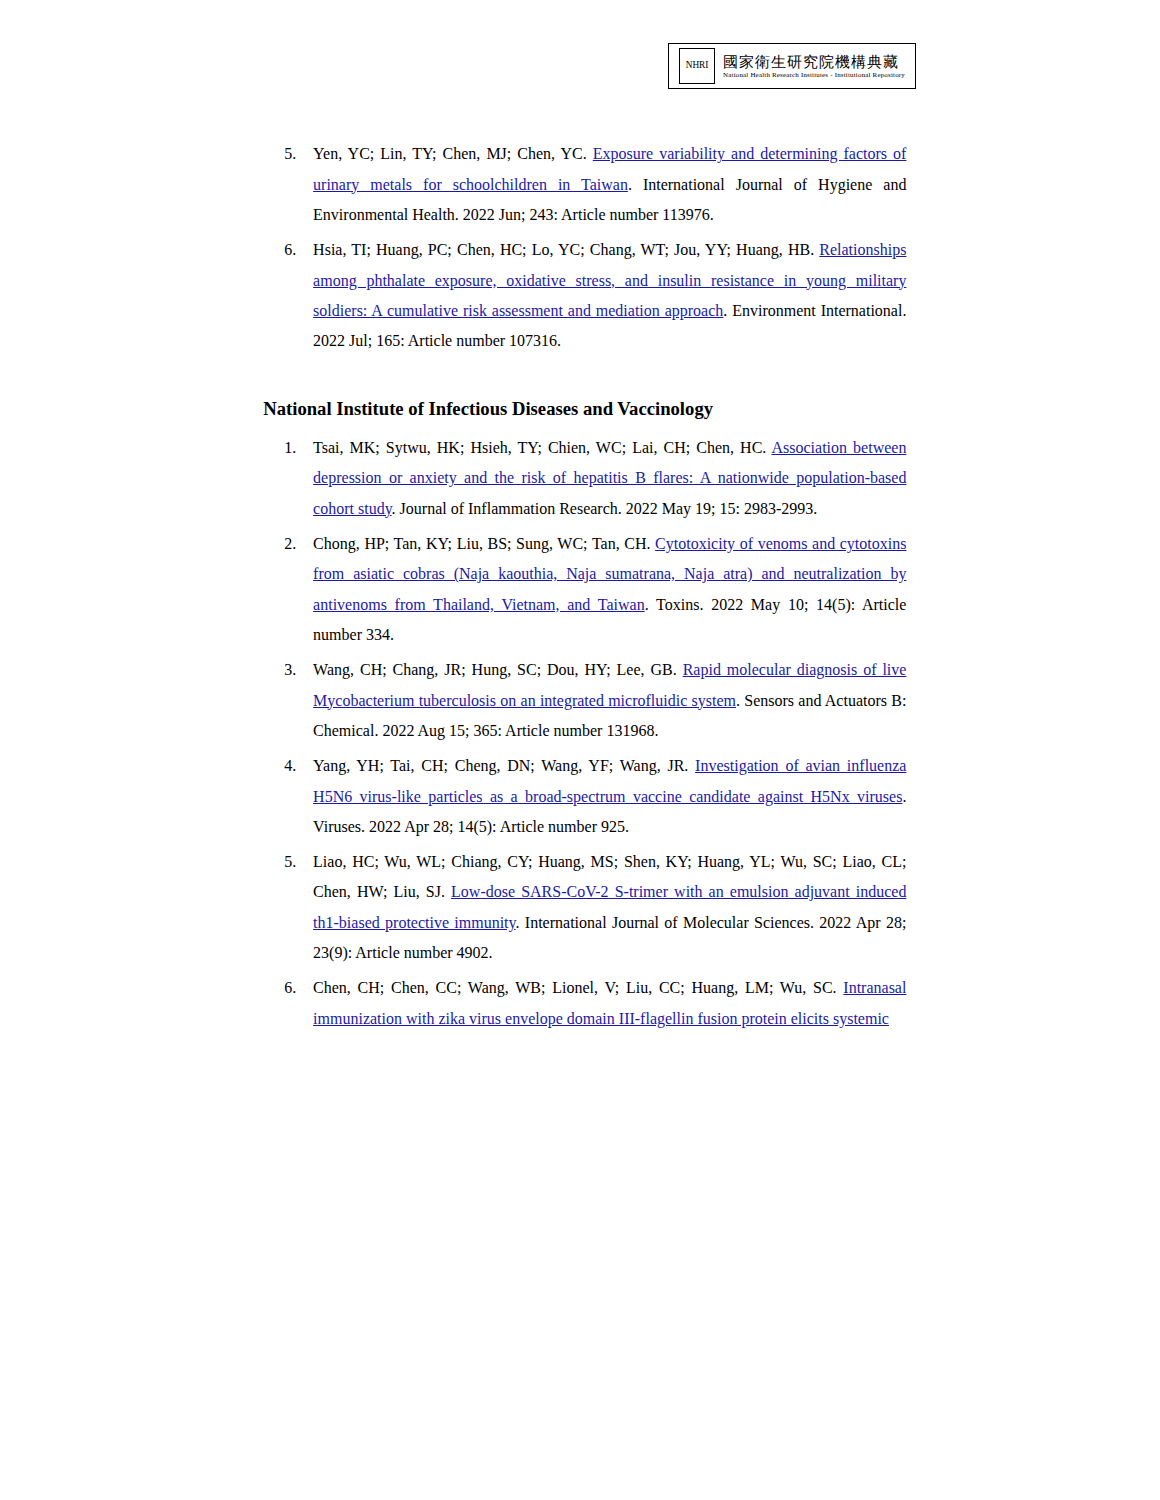NHRI
國家衛生研究院機構典藏 National Health Research Institutes - Institutional Repository
5. Yen, YC; Lin, TY; Chen, MJ; Chen, YC. Exposure variability and determining factors of urinary metals for schoolchildren in Taiwan. International Journal of Hygiene and Environmental Health. 2022 Jun; 243: Article number 113976.
6. Hsia, TI; Huang, PC; Chen, HC; Lo, YC; Chang, WT; Jou, YY; Huang, HB. Relationships among phthalate exposure, oxidative stress, and insulin resistance in young military soldiers: A cumulative risk assessment and mediation approach. Environment International. 2022 Jul; 165: Article number 107316.
National Institute of Infectious Diseases and Vaccinology
1. Tsai, MK; Sytwu, HK; Hsieh, TY; Chien, WC; Lai, CH; Chen, HC. Association between depression or anxiety and the risk of hepatitis B flares: A nationwide population-based cohort study. Journal of Inflammation Research. 2022 May 19; 15: 2983-2993.
2. Chong, HP; Tan, KY; Liu, BS; Sung, WC; Tan, CH. Cytotoxicity of venoms and cytotoxins from asiatic cobras (Naja kaouthia, Naja sumatrana, Naja atra) and neutralization by antivenoms from Thailand, Vietnam, and Taiwan. Toxins. 2022 May 10; 14(5): Article number 334.
3. Wang, CH; Chang, JR; Hung, SC; Dou, HY; Lee, GB. Rapid molecular diagnosis of live Mycobacterium tuberculosis on an integrated microfluidic system. Sensors and Actuators B: Chemical. 2022 Aug 15; 365: Article number 131968.
4. Yang, YH; Tai, CH; Cheng, DN; Wang, YF; Wang, JR. Investigation of avian influenza H5N6 virus-like particles as a broad-spectrum vaccine candidate against H5Nx viruses. Viruses. 2022 Apr 28; 14(5): Article number 925.
5. Liao, HC; Wu, WL; Chiang, CY; Huang, MS; Shen, KY; Huang, YL; Wu, SC; Liao, CL; Chen, HW; Liu, SJ. Low-dose SARS-CoV-2 S-trimer with an emulsion adjuvant induced th1-biased protective immunity. International Journal of Molecular Sciences. 2022 Apr 28; 23(9): Article number 4902.
6. Chen, CH; Chen, CC; Wang, WB; Lionel, V; Liu, CC; Huang, LM; Wu, SC. Intranasal immunization with zika virus envelope domain III-flagellin fusion protein elicits systemic